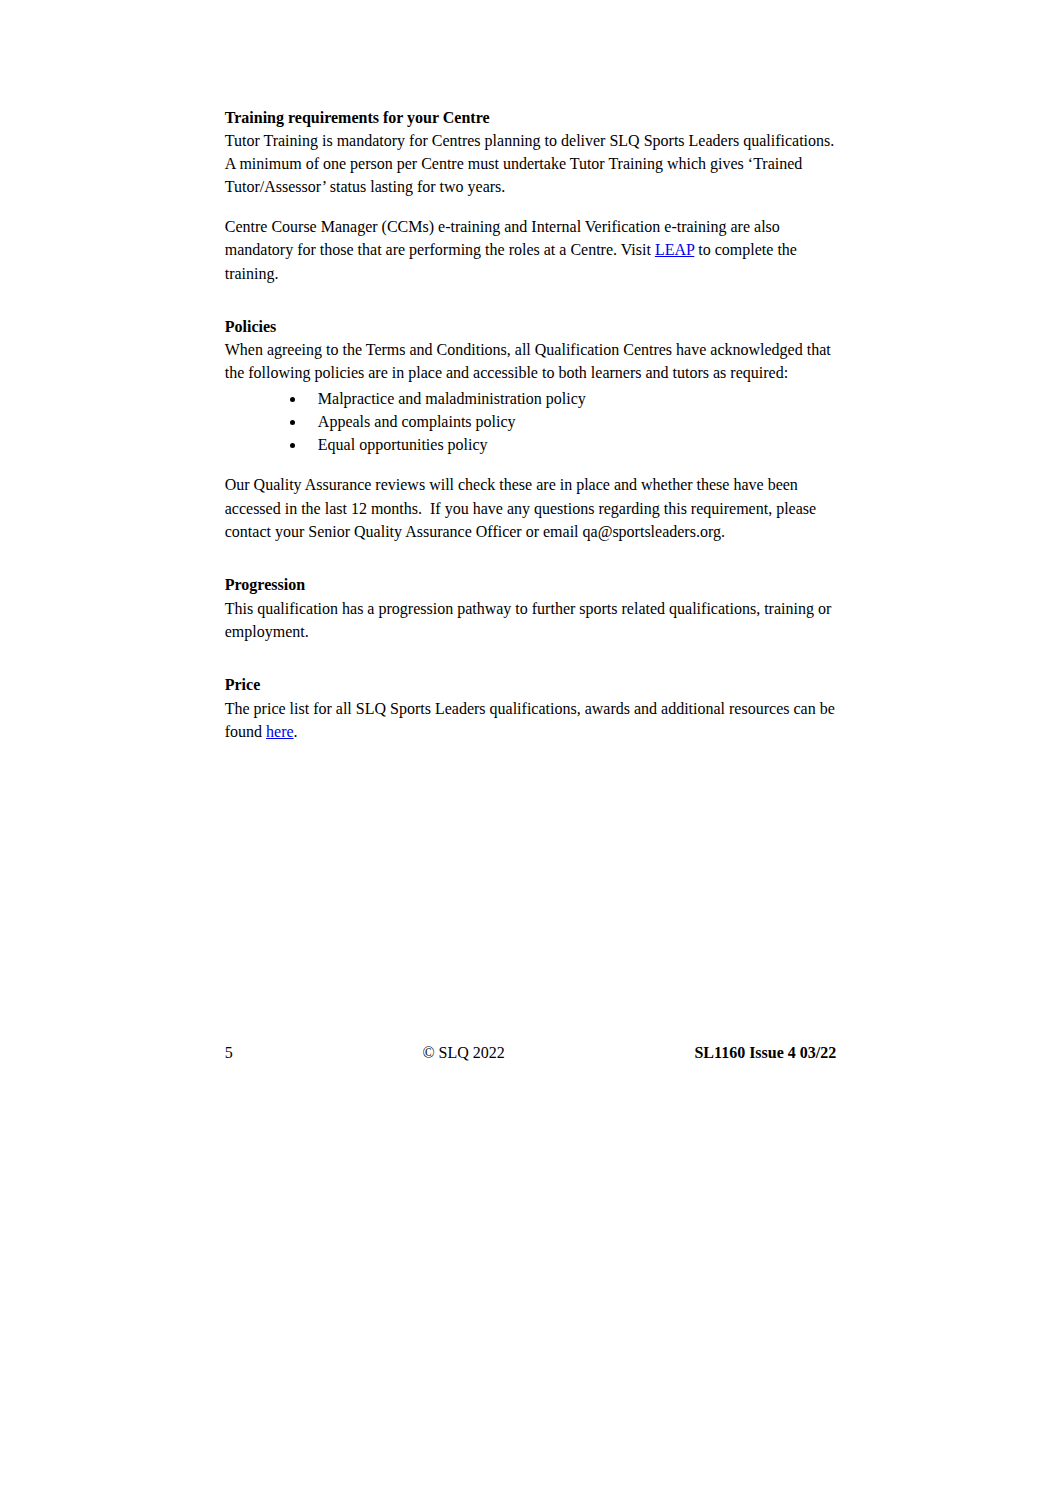Training requirements for your Centre
Tutor Training is mandatory for Centres planning to deliver SLQ Sports Leaders qualifications. A minimum of one person per Centre must undertake Tutor Training which gives ‘Trained Tutor/Assessor’ status lasting for two years.
Centre Course Manager (CCMs) e-training and Internal Verification e-training are also mandatory for those that are performing the roles at a Centre. Visit LEAP to complete the training.
Policies
When agreeing to the Terms and Conditions, all Qualification Centres have acknowledged that the following policies are in place and accessible to both learners and tutors as required:
Malpractice and maladministration policy
Appeals and complaints policy
Equal opportunities policy
Our Quality Assurance reviews will check these are in place and whether these have been accessed in the last 12 months. If you have any questions regarding this requirement, please contact your Senior Quality Assurance Officer or email qa@sportsleaders.org.
Progression
This qualification has a progression pathway to further sports related qualifications, training or employment.
Price
The price list for all SLQ Sports Leaders qualifications, awards and additional resources can be found here.
5
© SLQ 2022
SL1160 Issue 4 03/22